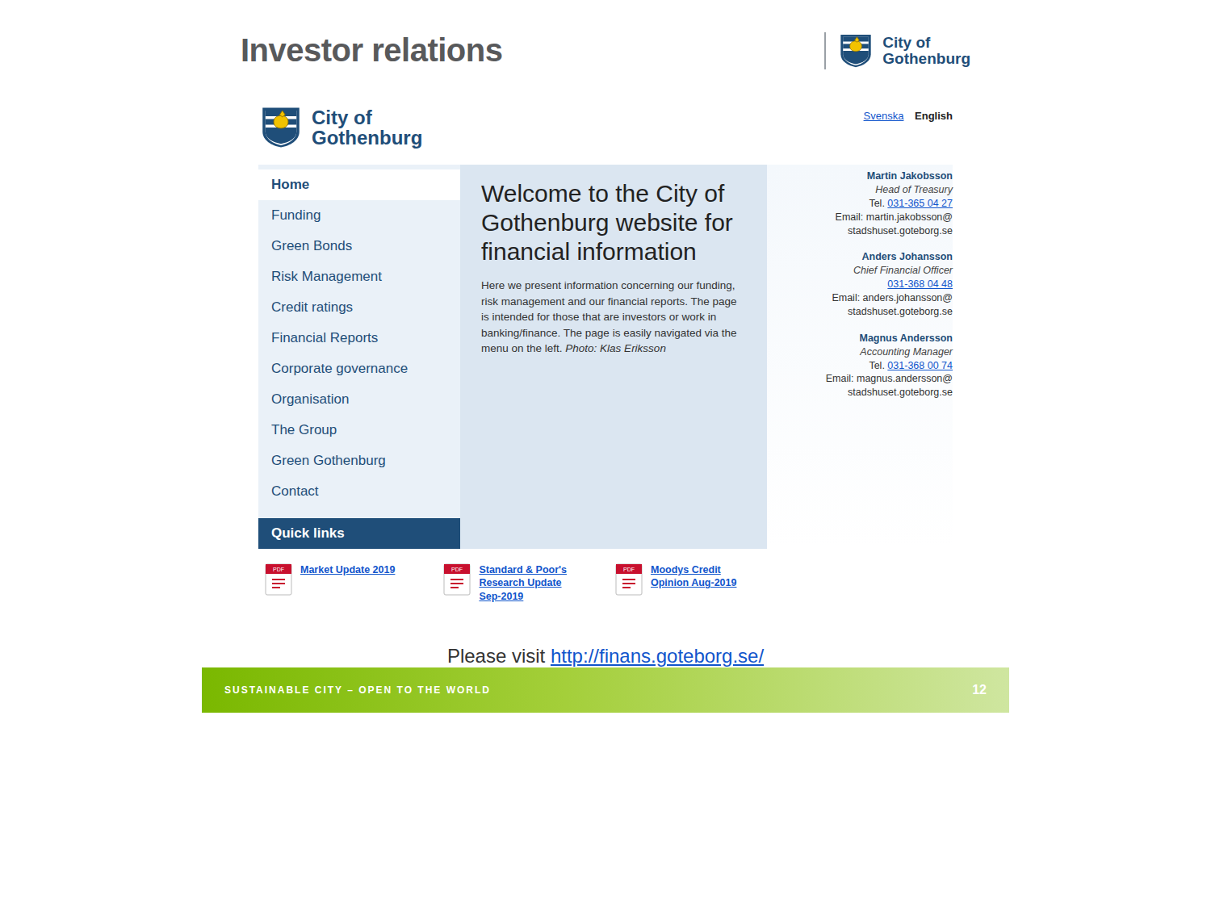Investor relations
City of
Gothenburg
City of
Gothenburg
Svenska English
Home
Funding
Green Bonds
Risk Management
Credit ratings
Financial Reports
Corporate governance
Organisation
The Group
Green Gothenburg
Contact
Quick links
Welcome to the City of Gothenburg website for financial information
Here we present information concerning our funding, risk management and our financial reports. The page is intended for those that are investors or work in banking/finance. The page is easily navigated via the menu on the left. Photo: Klas Eriksson
Martin Jakobsson
Head of Treasury
Tel. 031-365 04 27
Email: martin.jakobsson@
stadshuset.goteborg.se
Anders Johansson
Chief Financial Officer
031-368 04 48
Email: anders.johansson@
stadshuset.goteborg.se
Magnus Andersson
Accounting Manager
Tel. 031-368 00 74
Email: magnus.andersson@
stadshuset.goteborg.se
PDF Market Update 2019
PDF Standard & Poor's
Research Update
Sep-2019
PDF Moodys Credit
Opinion Aug-2019
Please visit http://finans.goteborg.se/
SUSTAINABLE CITY – OPEN TO THE WORLD 12